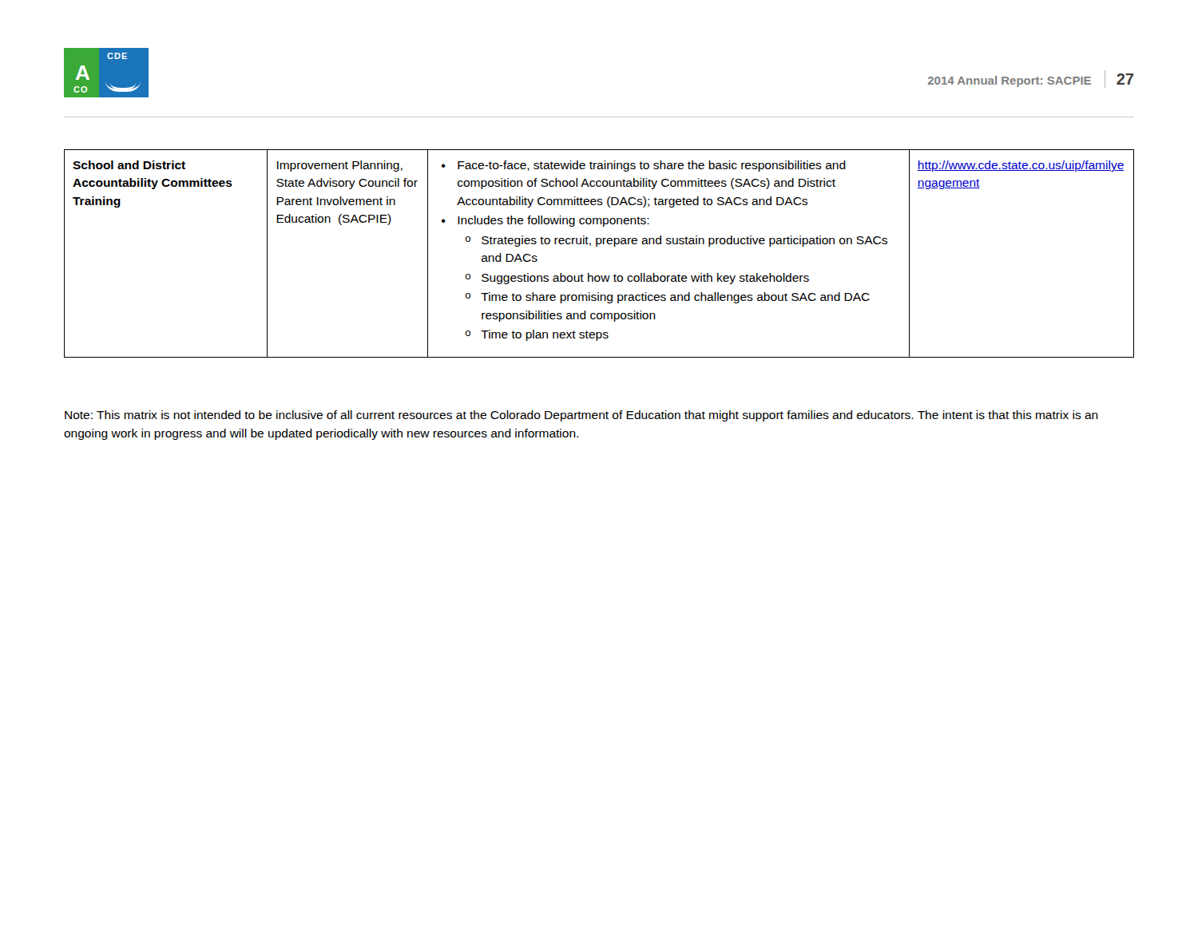CO
CDE
2014 Annual Report: SACPIE 27
| School and District Accountability Committees Training | Improvement Planning, State Advisory Council for Parent Involvement in Education (SACPIE) | Face-to-face, statewide trainings to share the basic responsibilities and composition of School Accountability Committees (SACs) and District Accountability Committees (DACs); targeted to SACs and DACs Includes the following components: Strategies to recruit, prepare and sustain productive participation on SACs and DACs Suggestions about how to collaborate with key stakeholders Time to share promising practices and challenges about SAC and DAC responsibilities and composition Time to plan next steps | http://www.cde.state.co.us/uip/familyengagement |
Note: This matrix is not intended to be inclusive of all current resources at the Colorado Department of Education that might support families and educators. The intent is that this matrix is an ongoing work in progress and will be updated periodically with new resources and information.